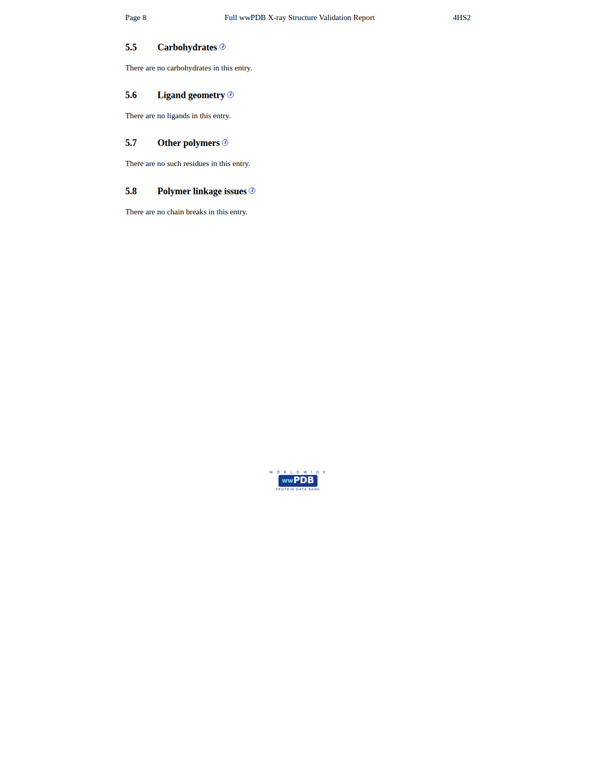Page 8
Full wwPDB X-ray Structure Validation Report
4HS2
5.5 Carbohydratesi
There are no carbohydrates in this entry.
5.6 Ligand geometryi
There are no ligands in this entry.
5.7 Other polymersi
There are no such residues in this entry.
5.8 Polymer linkage issuesi
There are no chain breaks in this entry.
W O R L D W I D E
ww PDB
PROTEIN DATA BANK